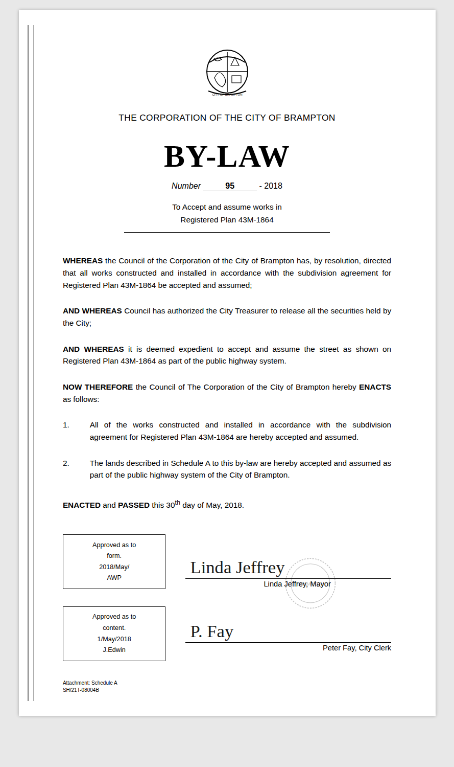CITY OF BRAMPTON
THE CORPORATION OF THE CITY OF BRAMPTON
BY-LAW
Number 95 - 2018
To Accept and assume works in
Registered Plan 43M-1864
WHEREAS the Council of the Corporation of the City of Brampton has, by resolution, directed that all works constructed and installed in accordance with the subdivision agreement for Registered Plan 43M-1864 be accepted and assumed;
AND WHEREAS Council has authorized the City Treasurer to release all the securities held by the City;
AND WHEREAS it is deemed expedient to accept and assume the street as shown on Registered Plan 43M-1864 as part of the public highway system.
NOW THEREFORE the Council of The Corporation of the City of Brampton hereby ENACTS as follows:
All of the works constructed and installed in accordance with the subdivision agreement for Registered Plan 43M-1864 are hereby accepted and assumed.
The lands described in Schedule A to this by-law are hereby accepted and assumed as part of the public highway system of the City of Brampton.
ENACTED and PASSED this 30th day of May, 2018.
Approved as to
form.
2018/May/
AWP
Approved as to
content.
1/May/2018
J.Edwin
BRAMPTON
Linda Jeffrey
Linda Jeffrey, Mayor
P. Fay
Peter Fay, City Clerk
Attachment: Schedule A
SH/21T-08004B